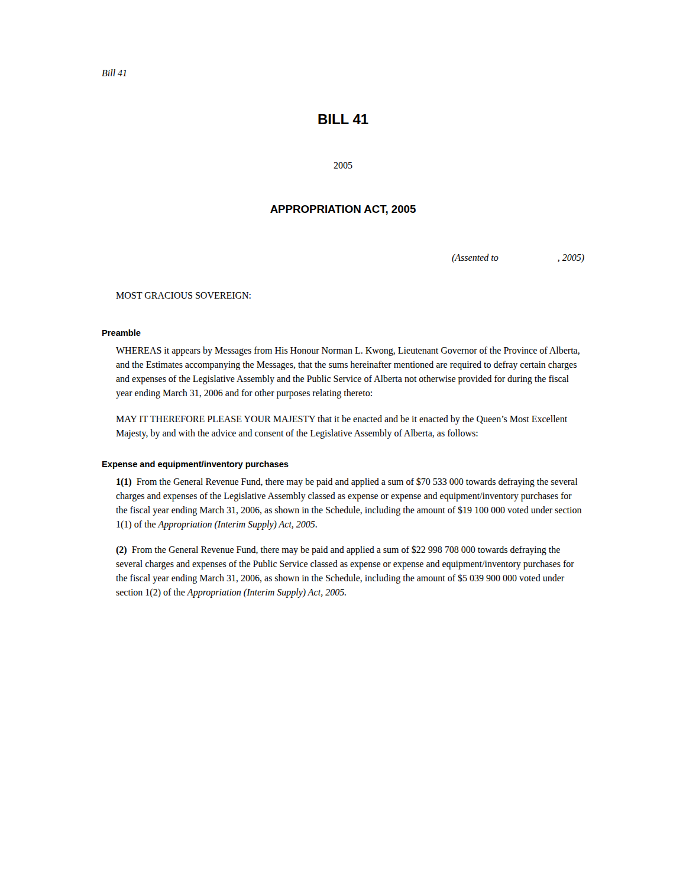Bill 41
BILL 41
2005
APPROPRIATION ACT, 2005
(Assented to , 2005)
MOST GRACIOUS SOVEREIGN:
Preamble
WHEREAS it appears by Messages from His Honour Norman L. Kwong, Lieutenant Governor of the Province of Alberta, and the Estimates accompanying the Messages, that the sums hereinafter mentioned are required to defray certain charges and expenses of the Legislative Assembly and the Public Service of Alberta not otherwise provided for during the fiscal year ending March 31, 2006 and for other purposes relating thereto:
MAY IT THEREFORE PLEASE YOUR MAJESTY that it be enacted and be it enacted by the Queen’s Most Excellent Majesty, by and with the advice and consent of the Legislative Assembly of Alberta, as follows:
Expense and equipment/inventory purchases
1(1) From the General Revenue Fund, there may be paid and applied a sum of $70 533 000 towards defraying the several charges and expenses of the Legislative Assembly classed as expense or expense and equipment/inventory purchases for the fiscal year ending March 31, 2006, as shown in the Schedule, including the amount of $19 100 000 voted under section 1(1) of the Appropriation (Interim Supply) Act, 2005.
(2) From the General Revenue Fund, there may be paid and applied a sum of $22 998 708 000 towards defraying the several charges and expenses of the Public Service classed as expense or expense and equipment/inventory purchases for the fiscal year ending March 31, 2006, as shown in the Schedule, including the amount of $5 039 900 000 voted under section 1(2) of the Appropriation (Interim Supply) Act, 2005.